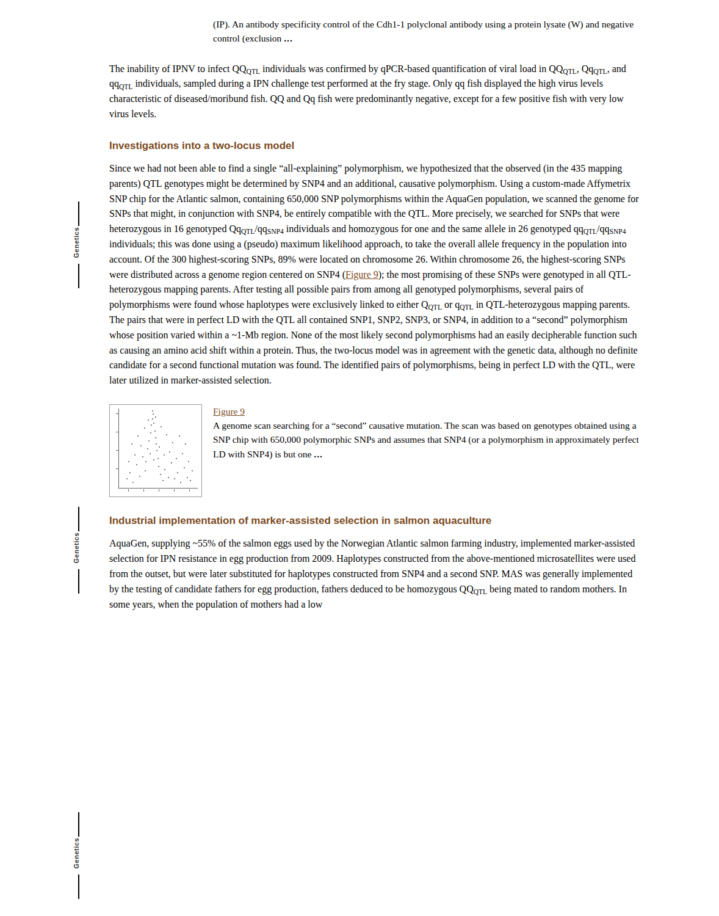Genetics
Genetics
Genetics
(IP). An antibody specificity control of the Cdh1-1 polyclonal antibody using a protein lysate (W) and negative control (exclusion ...
The inability of IPNV to infect QQQTL individuals was confirmed by qPCR-based quantification of viral load in QQQTL, QqQTL, and qqQTL individuals, sampled during a IPN challenge test performed at the fry stage. Only qq fish displayed the high virus levels characteristic of diseased/moribund fish. QQ and Qq fish were predominantly negative, except for a few positive fish with very low virus levels.
Investigations into a two-locus model
Since we had not been able to find a single “all-explaining” polymorphism, we hypothesized that the observed (in the 435 mapping parents) QTL genotypes might be determined by SNP4 and an additional, causative polymorphism. Using a custom-made Affymetrix SNP chip for the Atlantic salmon, containing 650,000 SNP polymorphisms within the AquaGen population, we scanned the genome for SNPs that might, in conjunction with SNP4, be entirely compatible with the QTL. More precisely, we searched for SNPs that were heterozygous in 16 genotyped QqQTL/qqSNP4 individuals and homozygous for one and the same allele in 26 genotyped qqQTL/qqSNP4 individuals; this was done using a (pseudo) maximum likelihood approach, to take the overall allele frequency in the population into account. Of the 300 highest-scoring SNPs, 89% were located on chromosome 26. Within chromosome 26, the highest-scoring SNPs were distributed across a genome region centered on SNP4 (Figure 9); the most promising of these SNPs were genotyped in all QTL-heterozygous mapping parents. After testing all possible pairs from among all genotyped polymorphisms, several pairs of polymorphisms were found whose haplotypes were exclusively linked to either QQTL or qQTL in QTL-heterozygous mapping parents. The pairs that were in perfect LD with the QTL all contained SNP1, SNP2, SNP3, or SNP4, in addition to a “second” polymorphism whose position varied within a ~1-Mb region. None of the most likely second polymorphisms had an easily decipherable function such as causing an amino acid shift within a protein. Thus, the two-locus model was in agreement with the genetic data, although no definite candidate for a second functional mutation was found. The identified pairs of polymorphisms, being in perfect LD with the QTL, were later utilized in marker-assisted selection.
Figure 9
A genome scan searching for a “second” causative mutation. The scan was based on genotypes obtained using a SNP chip with 650,000 polymorphic SNPs and assumes that SNP4 (or a polymorphism in approximately perfect LD with SNP4) is but one ...
Industrial implementation of marker-assisted selection in salmon aquaculture
AquaGen, supplying ~55% of the salmon eggs used by the Norwegian Atlantic salmon farming industry, implemented marker-assisted selection for IPN resistance in egg production from 2009. Haplotypes constructed from the above-mentioned microsatellites were used from the outset, but were later substituted for haplotypes constructed from SNP4 and a second SNP. MAS was generally implemented by the testing of candidate fathers for egg production, fathers deduced to be homozygous QQQTL being mated to random mothers. In some years, when the population of mothers had a low